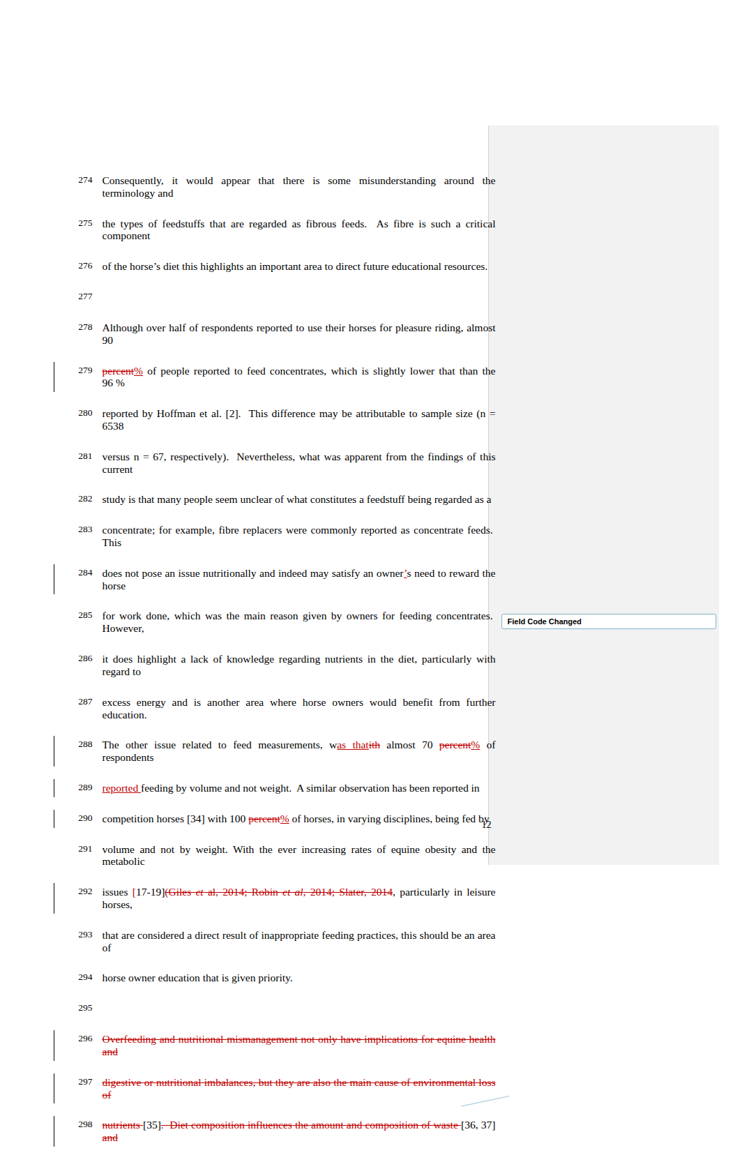Field Code Changed
274
Consequently, it would appear that there is some misunderstanding around the terminology and
275
the types of feedstuffs that are regarded as fibrous feeds. As fibre is such a critical component
276
of the horse’s diet this highlights an important area to direct future educational resources.
277
278
Although over half of respondents reported to use their horses for pleasure riding, almost 90
279
percent% of people reported to feed concentrates, which is slightly lower that than the 96 %
280
reported by Hoffman et al. [2]. This difference may be attributable to sample size (n = 6538
281
versus n = 67, respectively). Nevertheless, what was apparent from the findings of this current
282
study is that many people seem unclear of what constitutes a feedstuff being regarded as a
283
concentrate; for example, fibre replacers were commonly reported as concentrate feeds. This
284
does not pose an issue nutritionally and indeed may satisfy an owner’s need to reward the horse
285
for work done, which was the main reason given by owners for feeding concentrates. However,
286
it does highlight a lack of knowledge regarding nutrients in the diet, particularly with regard to
287
excess energy and is another area where horse owners would benefit from further education.
288
The other issue related to feed measurements, was thatith almost 70 percent% of respondents
289
reported feeding by volume and not weight. A similar observation has been reported in
290
competition horses [34] with 100 percent% of horses, in varying disciplines, being fed by
291
volume and not by weight. With the ever increasing rates of equine obesity and the metabolic
292
issues [17-19](Giles et al, 2014; Robin et al, 2014; Slater, 2014, particularly in leisure horses,
293
that are considered a direct result of inappropriate feeding practices, this should be an area of
294
horse owner education that is given priority.
295
296
Overfeeding and nutritional mismanagement not only have implications for equine health and
297
digestive or nutritional imbalances, but they are also the main cause of environmental loss of
298
nutrients [35]. Diet composition influences the amount and composition of waste [36, 37] and
12